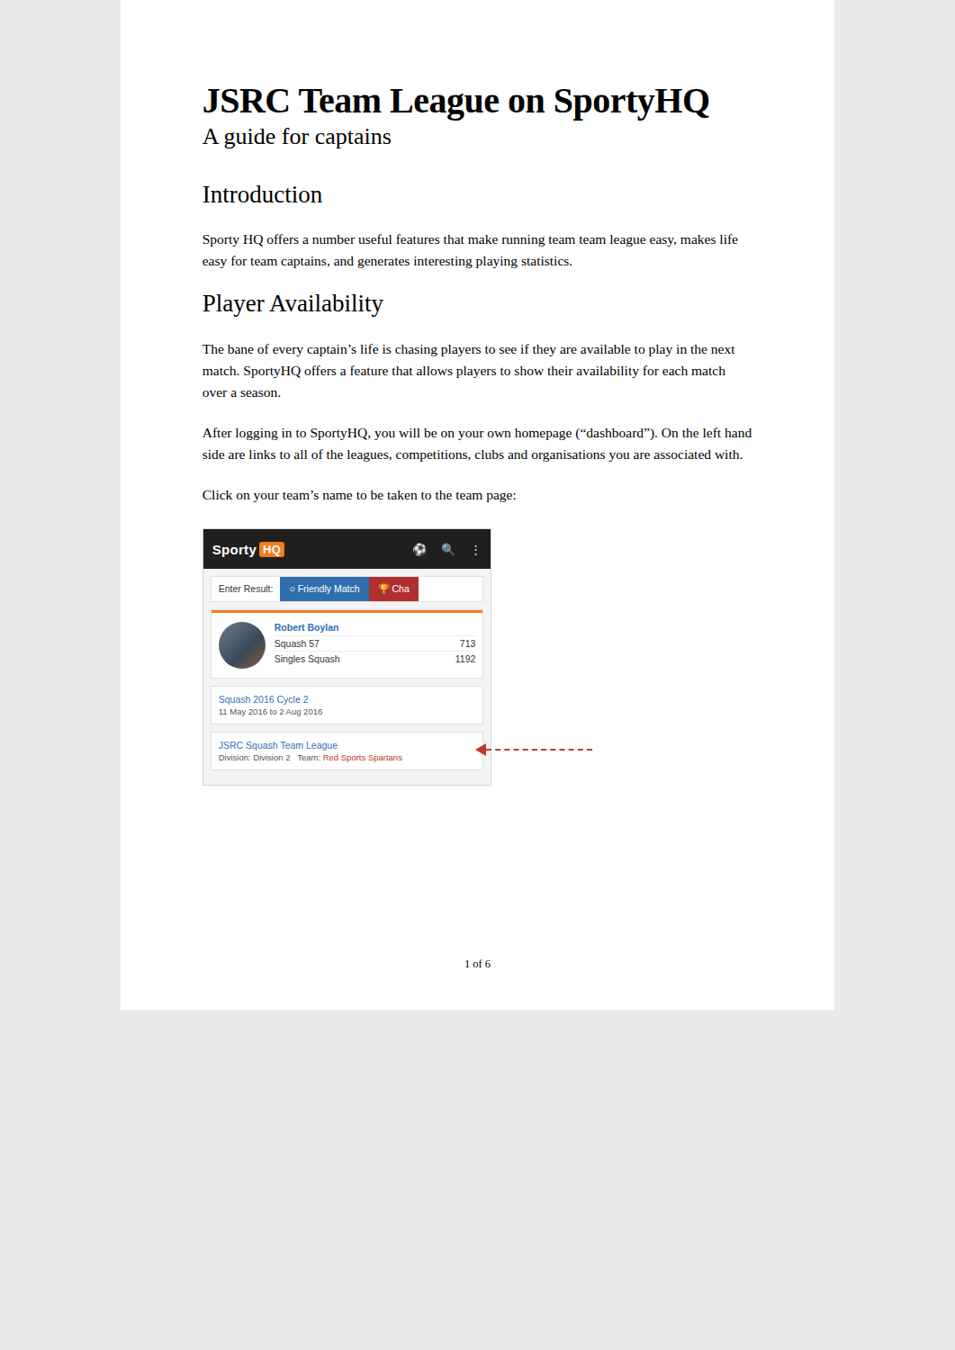JSRC Team League on SportyHQ
A guide for captains
Introduction
Sporty HQ offers a number useful features that make running team team league easy, makes life easy for team captains, and generates interesting playing statistics.
Player Availability
The bane of every captain’s life is chasing players to see if they are available to play in the next match. SportyHQ offers a feature that allows players to show their availability for each match over a season.
After logging in to SportyHQ, you will be on your own homepage (“dashboard”). On the left hand side are links to all of the leagues, competitions, clubs and organisations you are associated with.
Click on your team’s name to be taken to the team page:
Sporty HQ
⚽🔍⋮
Enter Result:
○ Friendly Match
🏆 Cha
Robert Boylan
Squash 57713
Singles Squash 1192
Squash 2016 Cycle 2
11 May 2016 to 2 Aug 2016
JSRC Squash Team League
Division: Division 2 Team: Red Sports Spartans
1 of 6